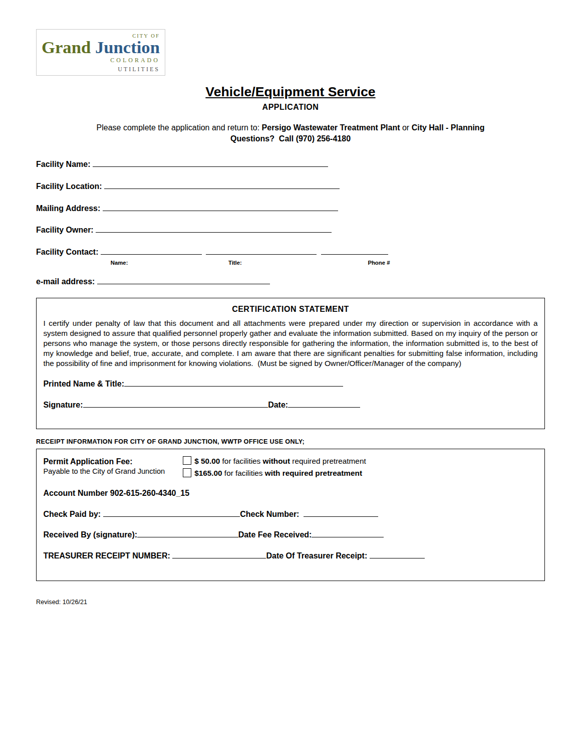CITY OF
Grand Junction
COLORADO
UTILITIES
Vehicle/Equipment Service
APPLICATION
Please complete the application and return to: Persigo Wastewater Treatment Plant or City Hall - Planning
Questions? Call (970) 256-4180
Facility Name:
Facility Location:
Mailing Address:
Facility Owner:
Facility Contact:
Name: Title: Phone #
e-mail address:
CERTIFICATION STATEMENT
I certify under penalty of law that this document and all attachments were prepared under my direction or supervision in accordance with a system designed to assure that qualified personnel properly gather and evaluate the information submitted. Based on my inquiry of the person or persons who manage the system, or those persons directly responsible for gathering the information, the information submitted is, to the best of my knowledge and belief, true, accurate, and complete. I am aware that there are significant penalties for submitting false information, including the possibility of fine and imprisonment for knowing violations. (Must be signed by Owner/Officer/Manager of the company)
Printed Name & Title:
Signature: Date:
RECEIPT INFORMATION FOR CITY OF GRAND JUNCTION, WWTP OFFICE USE ONLY;
Permit Application Fee:
Payable to the City of Grand Junction
$ 50.00 for facilities without required pretreatment
$165.00 for facilities with required pretreatment
Account Number 902-615-260-4340_15
Check Paid by: Check Number:
Received By (signature): Date Fee Received:
TREASURER RECEIPT NUMBER: Date Of Treasurer Receipt:
Revised: 10/26/21